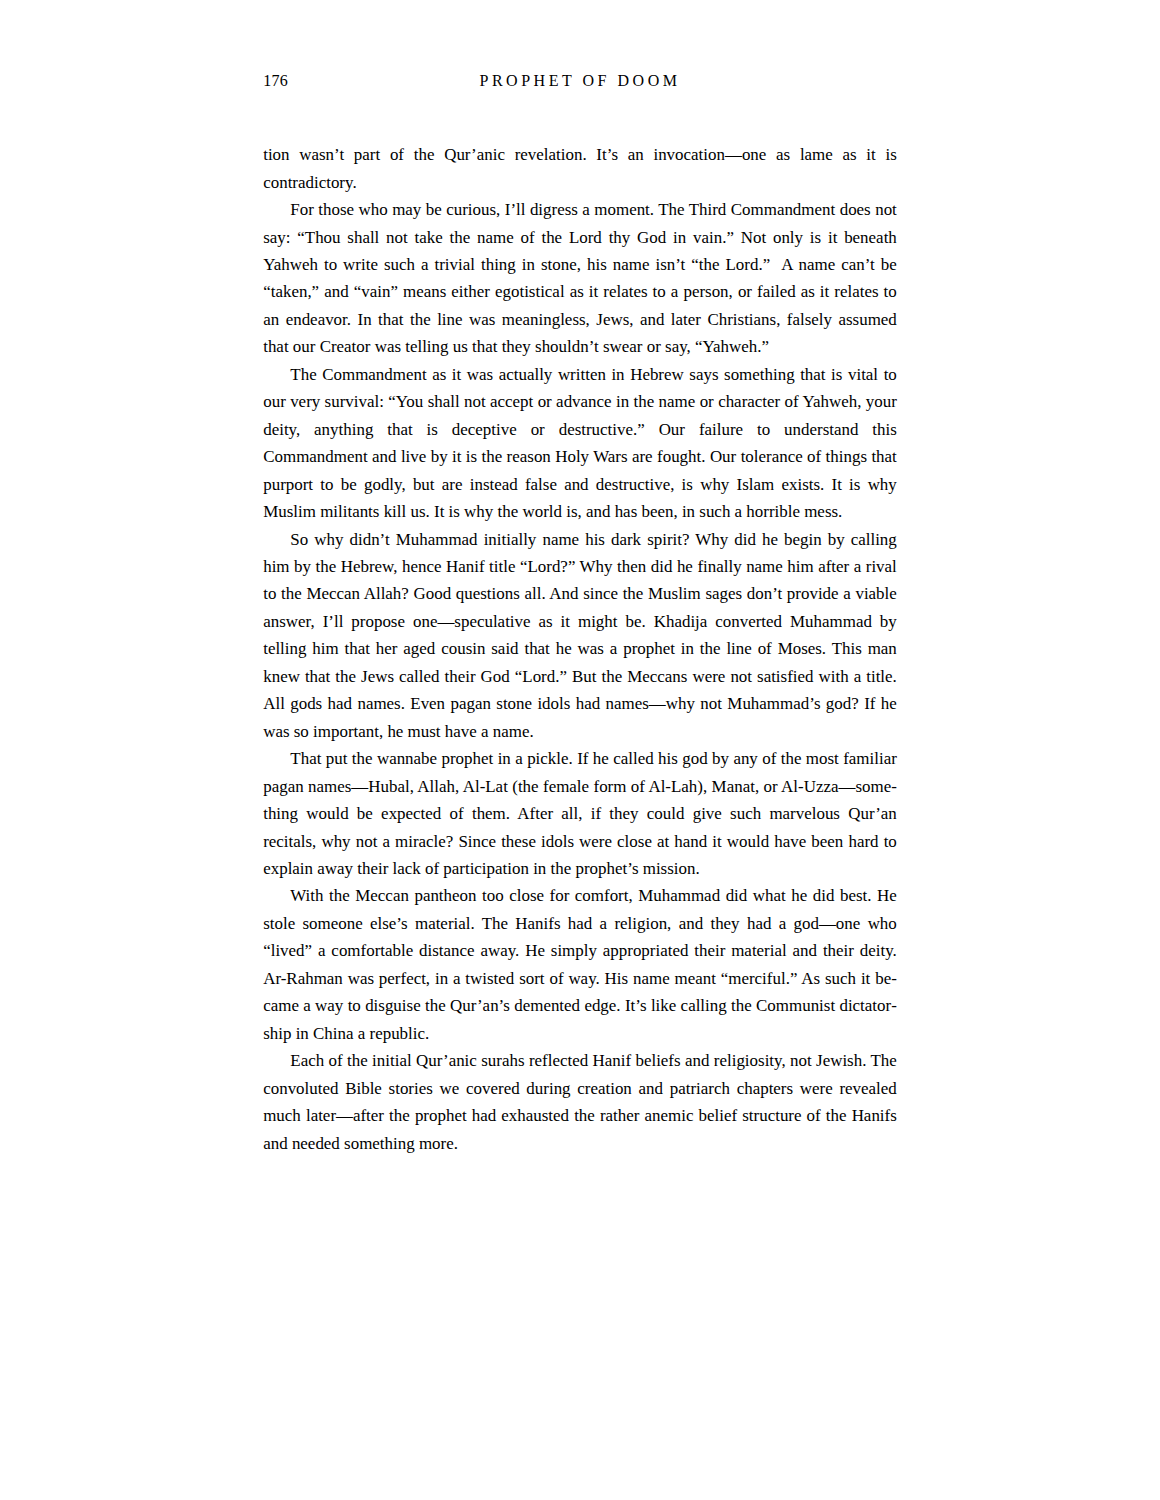176 Prophet of Doom
tion wasn’t part of the Qur’anic revelation. It’s an invocation—one as lame as it is contradictory.
For those who may be curious, I’ll digress a moment. The Third Commandment does not say: “Thou shall not take the name of the Lord thy God in vain.” Not only is it beneath Yahweh to write such a trivial thing in stone, his name isn’t “the Lord.” A name can’t be “taken,” and “vain” means either egotistical as it relates to a person, or failed as it relates to an endeavor. In that the line was meaningless, Jews, and later Christians, falsely assumed that our Creator was telling us that they shouldn’t swear or say, “Yahweh.”
The Commandment as it was actually written in Hebrew says something that is vital to our very survival: “You shall not accept or advance in the name or character of Yahweh, your deity, anything that is deceptive or destructive.” Our failure to understand this Commandment and live by it is the reason Holy Wars are fought. Our tolerance of things that purport to be godly, but are instead false and destructive, is why Islam exists. It is why Muslim militants kill us. It is why the world is, and has been, in such a horrible mess.
So why didn’t Muhammad initially name his dark spirit? Why did he begin by calling him by the Hebrew, hence Hanif title “Lord?” Why then did he finally name him after a rival to the Meccan Allah? Good questions all. And since the Muslim sages don’t provide a viable answer, I’ll propose one—speculative as it might be. Khadija converted Muhammad by telling him that her aged cousin said that he was a prophet in the line of Moses. This man knew that the Jews called their God “Lord.” But the Meccans were not satisfied with a title. All gods had names. Even pagan stone idols had names—why not Muhammad’s god? If he was so important, he must have a name.
That put the wannabe prophet in a pickle. If he called his god by any of the most familiar pagan names—Hubal, Allah, Al-Lat (the female form of Al-Lah), Manat, or Al-Uzza—something would be expected of them. After all, if they could give such marvelous Qur’an recitals, why not a miracle? Since these idols were close at hand it would have been hard to explain away their lack of participation in the prophet’s mission.
With the Meccan pantheon too close for comfort, Muhammad did what he did best. He stole someone else’s material. The Hanifs had a religion, and they had a god—one who “lived” a comfortable distance away. He simply appropriated their material and their deity. Ar-Rahman was perfect, in a twisted sort of way. His name meant “merciful.” As such it became a way to disguise the Qur’an’s demented edge. It’s like calling the Communist dictatorship in China a republic.
Each of the initial Qur’anic surahs reflected Hanif beliefs and religiosity, not Jewish. The convoluted Bible stories we covered during creation and patriarch chapters were revealed much later—after the prophet had exhausted the rather anemic belief structure of the Hanifs and needed something more.